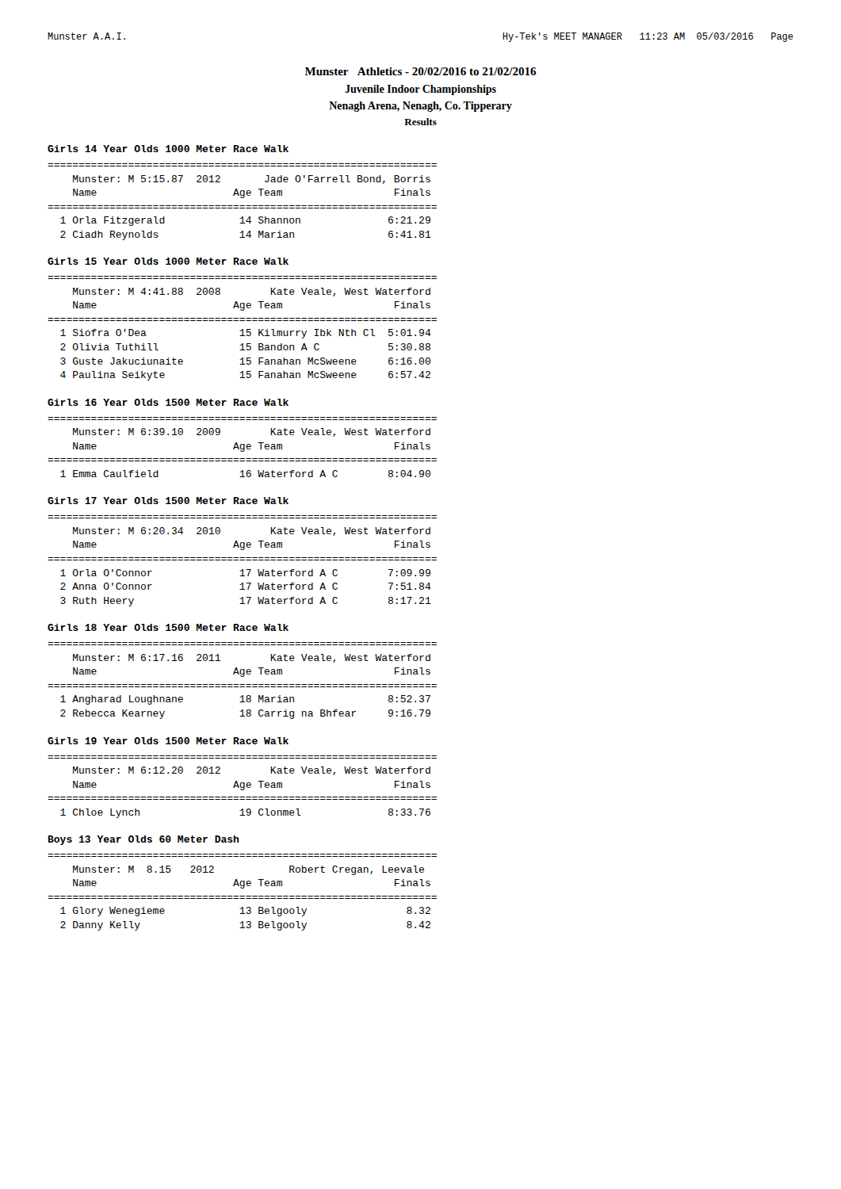Munster A.A.I. Hy-Tek's MEET MANAGER 11:23 AM 05/03/2016 Page
Munster Athletics - 20/02/2016 to 21/02/2016
Juvenile Indoor Championships
Nenagh Arena, Nenagh, Co. Tipperary
Results
Girls 14 Year Olds 1000 Meter Race Walk
===============================================================
    Munster: M 5:15.87  2012       Jade O'Farrell Bond, Borris
    Name                      Age Team                  Finals
===============================================================
  1 Orla Fitzgerald            14 Shannon              6:21.29
  2 Ciadh Reynolds             14 Marian               6:41.81
Girls 15 Year Olds 1000 Meter Race Walk
===============================================================
    Munster: M 4:41.88  2008        Kate Veale, West Waterford
    Name                      Age Team                  Finals
===============================================================
  1 Siofra O'Dea               15 Kilmurry Ibk Nth Cl  5:01.94
  2 Olivia Tuthill             15 Bandon A C           5:30.88
  3 Guste Jakuciunaite         15 Fanahan McSweene     6:16.00
  4 Paulina Seikyte            15 Fanahan McSweene     6:57.42
Girls 16 Year Olds 1500 Meter Race Walk
===============================================================
    Munster: M 6:39.10  2009        Kate Veale, West Waterford
    Name                      Age Team                  Finals
===============================================================
  1 Emma Caulfield             16 Waterford A C        8:04.90
Girls 17 Year Olds 1500 Meter Race Walk
===============================================================
    Munster: M 6:20.34  2010        Kate Veale, West Waterford
    Name                      Age Team                  Finals
===============================================================
  1 Orla O'Connor              17 Waterford A C        7:09.99
  2 Anna O'Connor              17 Waterford A C        7:51.84
  3 Ruth Heery                 17 Waterford A C        8:17.21
Girls 18 Year Olds 1500 Meter Race Walk
===============================================================
    Munster: M 6:17.16  2011        Kate Veale, West Waterford
    Name                      Age Team                  Finals
===============================================================
  1 Angharad Loughnane         18 Marian               8:52.37
  2 Rebecca Kearney            18 Carrig na Bhfear     9:16.79
Girls 19 Year Olds 1500 Meter Race Walk
===============================================================
    Munster: M 6:12.20  2012        Kate Veale, West Waterford
    Name                      Age Team                  Finals
===============================================================
  1 Chloe Lynch                19 Clonmel              8:33.76
Boys 13 Year Olds 60 Meter Dash
===============================================================
    Munster: M  8.15   2012            Robert Cregan, Leevale
    Name                      Age Team                  Finals
===============================================================
  1 Glory Wenegieme            13 Belgooly                8.32
  2 Danny Kelly                13 Belgooly                8.42